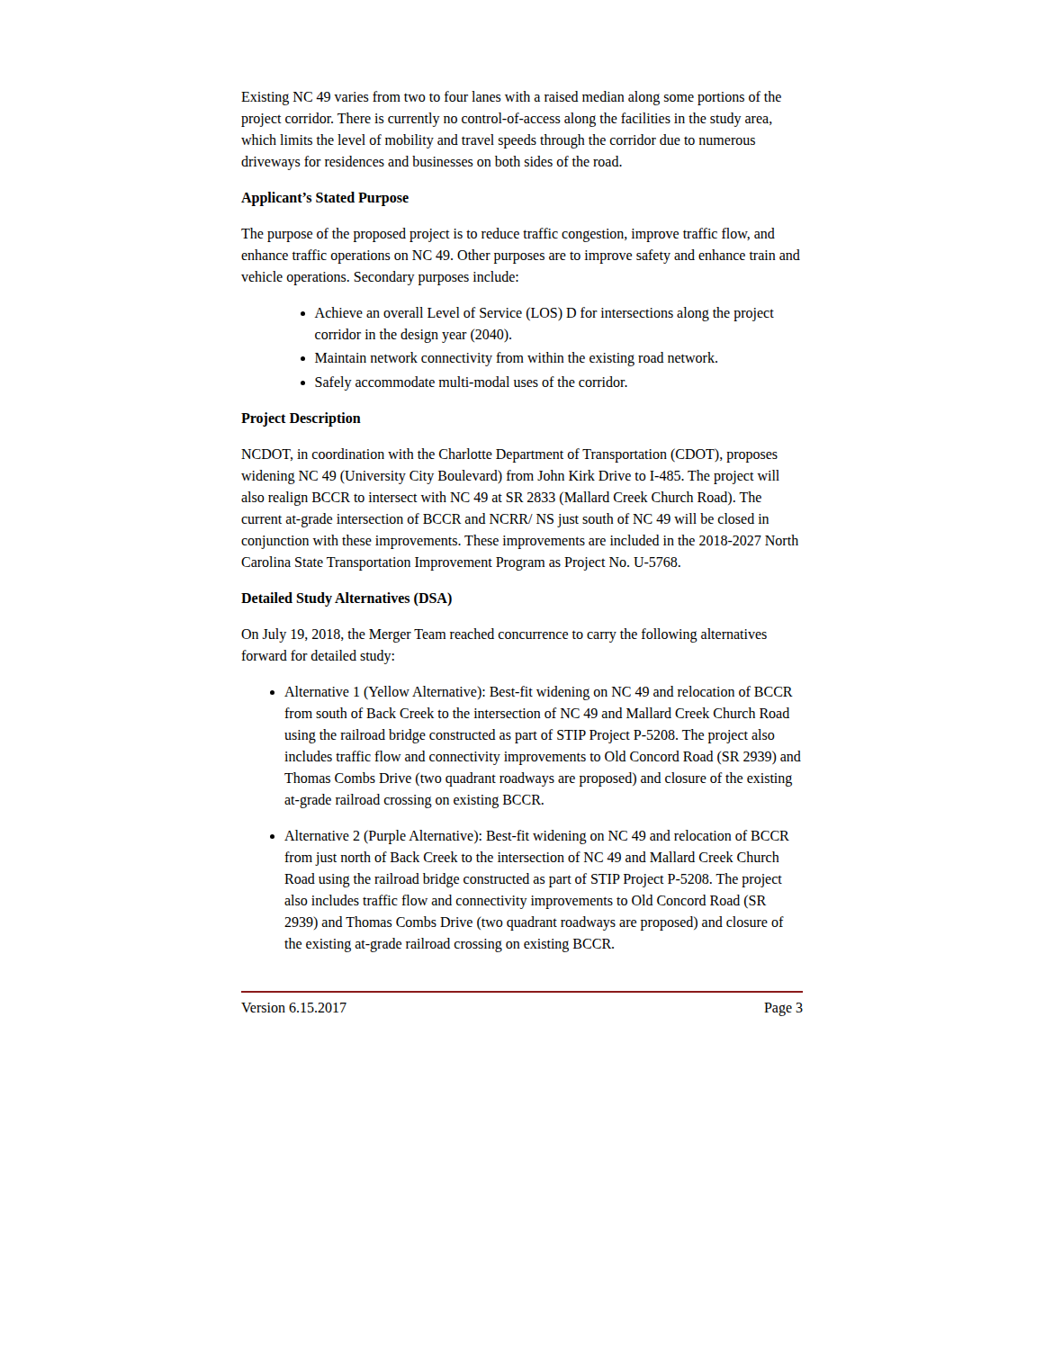Existing NC 49 varies from two to four lanes with a raised median along some portions of the project corridor. There is currently no control-of-access along the facilities in the study area, which limits the level of mobility and travel speeds through the corridor due to numerous driveways for residences and businesses on both sides of the road.
Applicant’s Stated Purpose
The purpose of the proposed project is to reduce traffic congestion, improve traffic flow, and enhance traffic operations on NC 49. Other purposes are to improve safety and enhance train and vehicle operations. Secondary purposes include:
Achieve an overall Level of Service (LOS) D for intersections along the project corridor in the design year (2040).
Maintain network connectivity from within the existing road network.
Safely accommodate multi-modal uses of the corridor.
Project Description
NCDOT, in coordination with the Charlotte Department of Transportation (CDOT), proposes widening NC 49 (University City Boulevard) from John Kirk Drive to I-485. The project will also realign BCCR to intersect with NC 49 at SR 2833 (Mallard Creek Church Road). The current at-grade intersection of BCCR and NCRR/ NS just south of NC 49 will be closed in conjunction with these improvements. These improvements are included in the 2018-2027 North Carolina State Transportation Improvement Program as Project No. U-5768.
Detailed Study Alternatives (DSA)
On July 19, 2018, the Merger Team reached concurrence to carry the following alternatives forward for detailed study:
Alternative 1 (Yellow Alternative): Best-fit widening on NC 49 and relocation of BCCR from south of Back Creek to the intersection of NC 49 and Mallard Creek Church Road using the railroad bridge constructed as part of STIP Project P-5208. The project also includes traffic flow and connectivity improvements to Old Concord Road (SR 2939) and Thomas Combs Drive (two quadrant roadways are proposed) and closure of the existing at-grade railroad crossing on existing BCCR.
Alternative 2 (Purple Alternative): Best-fit widening on NC 49 and relocation of BCCR from just north of Back Creek to the intersection of NC 49 and Mallard Creek Church Road using the railroad bridge constructed as part of STIP Project P-5208. The project also includes traffic flow and connectivity improvements to Old Concord Road (SR 2939) and Thomas Combs Drive (two quadrant roadways are proposed) and closure of the existing at-grade railroad crossing on existing BCCR.
Version 6.15.2017 Page 3